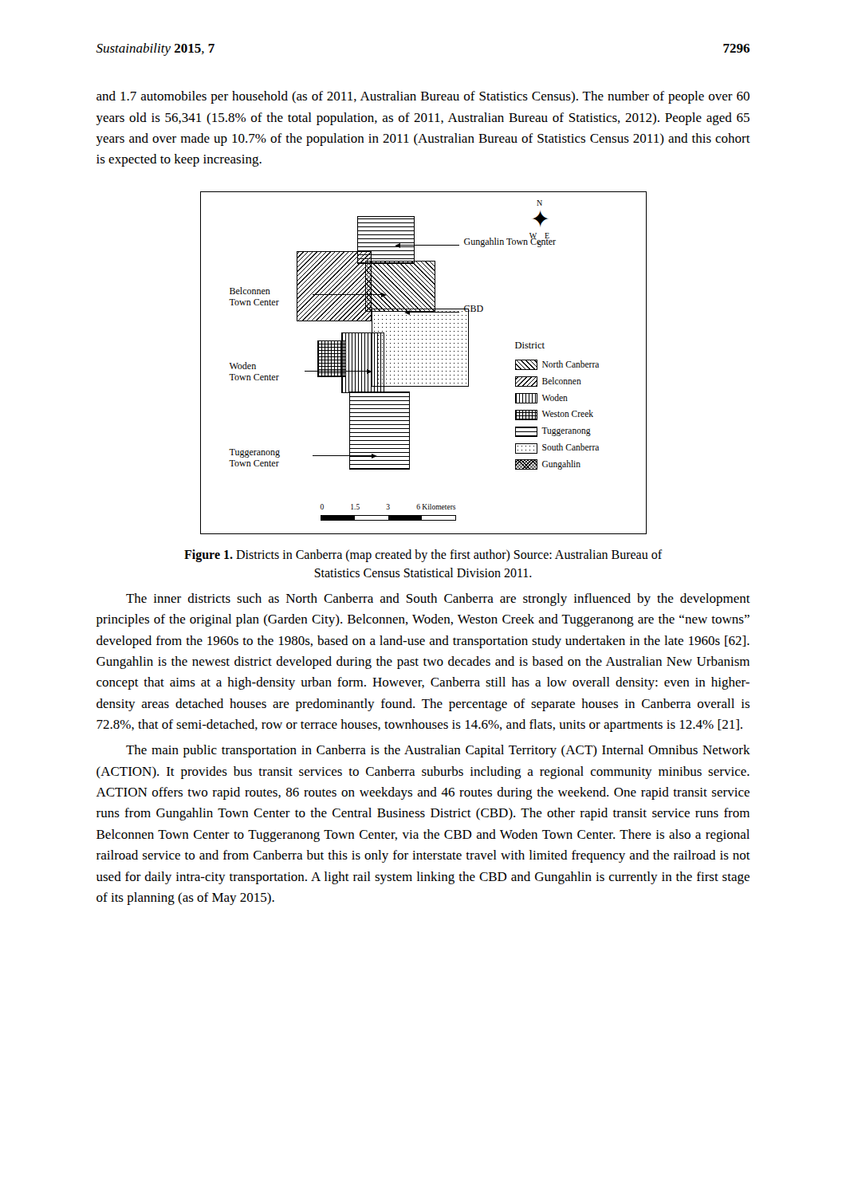Sustainability 2015, 7
7296
and 1.7 automobiles per household (as of 2011, Australian Bureau of Statistics Census). The number of people over 60 years old is 56,341 (15.8% of the total population, as of 2011, Australian Bureau of Statistics, 2012). People aged 65 years and over made up 10.7% of the population in 2011 (Australian Bureau of Statistics Census 2011) and this cohort is expected to keep increasing.
N ✦ W E S
Gungahlin Town Center
Belconnen
Town Center
CBD
Woden
Town Center
Tuggeranong
Town Center
District
North Canberra
Belconnen
Woden
Weston Creek
Tuggeranong
South Canberra
Gungahlin
01.536 Kilometers
Figure 1. Districts in Canberra (map created by the first author) Source: Australian Bureau of Statistics Census Statistical Division 2011.
The inner districts such as North Canberra and South Canberra are strongly influenced by the development principles of the original plan (Garden City). Belconnen, Woden, Weston Creek and Tuggeranong are the “new towns” developed from the 1960s to the 1980s, based on a land-use and transportation study undertaken in the late 1960s [62]. Gungahlin is the newest district developed during the past two decades and is based on the Australian New Urbanism concept that aims at a high-density urban form. However, Canberra still has a low overall density: even in higher-density areas detached houses are predominantly found. The percentage of separate houses in Canberra overall is 72.8%, that of semi-detached, row or terrace houses, townhouses is 14.6%, and flats, units or apartments is 12.4% [21].
The main public transportation in Canberra is the Australian Capital Territory (ACT) Internal Omnibus Network (ACTION). It provides bus transit services to Canberra suburbs including a regional community minibus service. ACTION offers two rapid routes, 86 routes on weekdays and 46 routes during the weekend. One rapid transit service runs from Gungahlin Town Center to the Central Business District (CBD). The other rapid transit service runs from Belconnen Town Center to Tuggeranong Town Center, via the CBD and Woden Town Center. There is also a regional railroad service to and from Canberra but this is only for interstate travel with limited frequency and the railroad is not used for daily intra-city transportation. A light rail system linking the CBD and Gungahlin is currently in the first stage of its planning (as of May 2015).